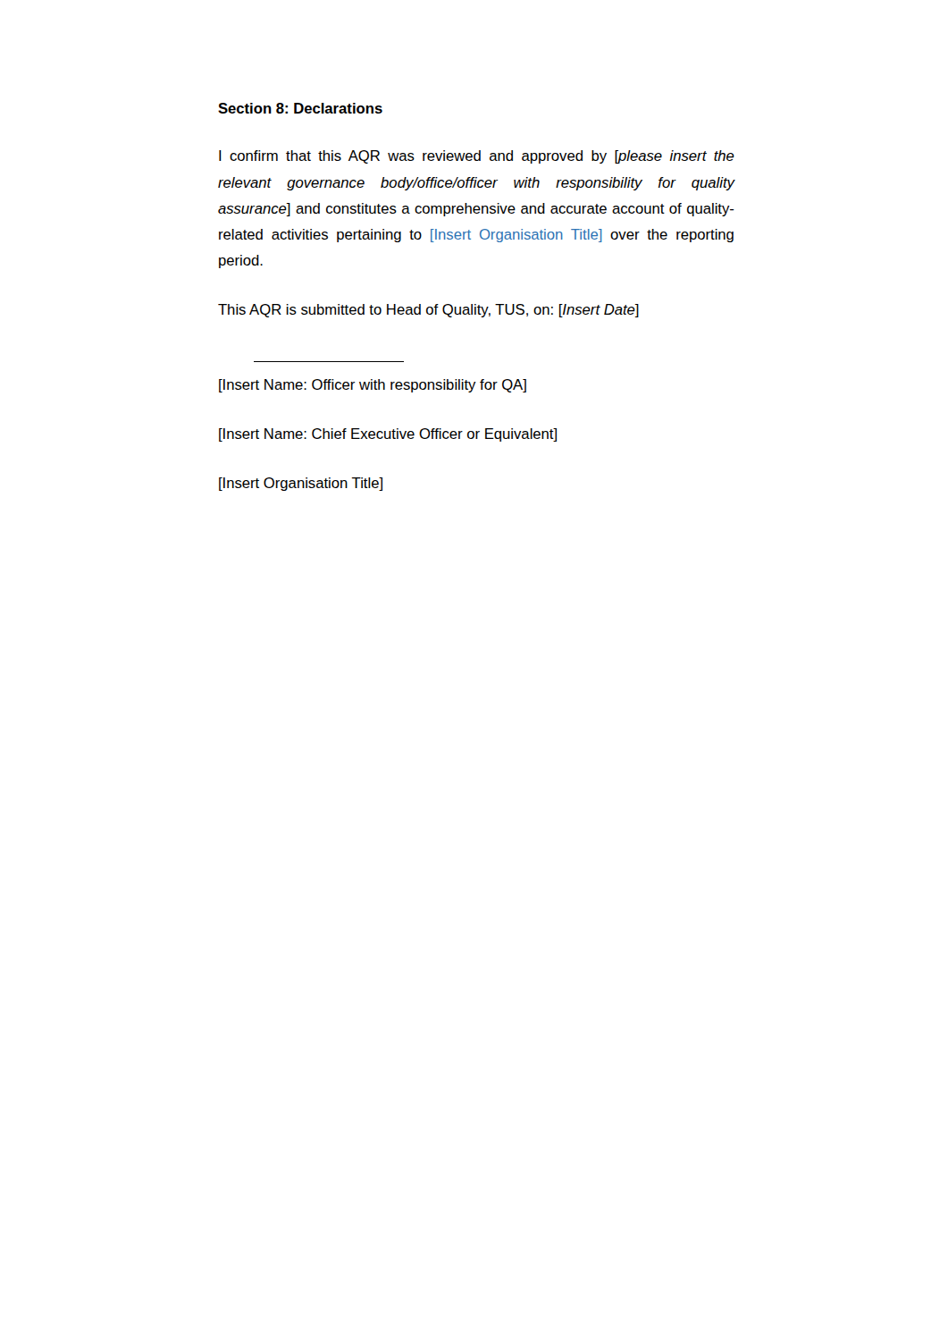Section 8: Declarations
I confirm that this AQR was reviewed and approved by [please insert the relevant governance body/office/officer with responsibility for quality assurance] and constitutes a comprehensive and accurate account of quality-related activities pertaining to [Insert Organisation Title] over the reporting period.
This AQR is submitted to Head of Quality, TUS, on: [Insert Date]
[Insert Name: Officer with responsibility for QA]
[Insert Name: Chief Executive Officer or Equivalent]
[Insert Organisation Title]